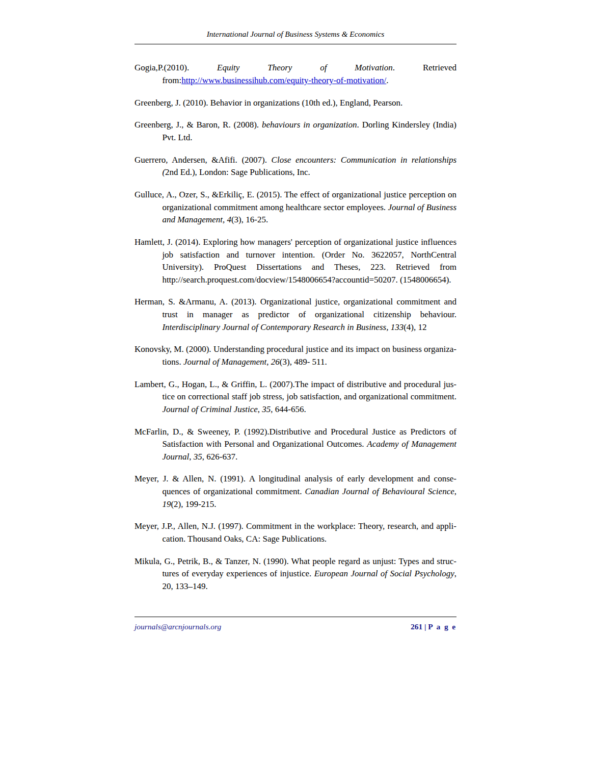International Journal of Business Systems & Economics
Gogia,P.(2010). Equity Theory of Motivation. Retrieved from:http://www.businessihub.com/equity-theory-of-motivation/.
Greenberg, J. (2010). Behavior in organizations (10th ed.), England, Pearson.
Greenberg, J., & Baron, R. (2008). behaviours in organization. Dorling Kindersley (India) Pvt. Ltd.
Guerrero, Andersen, &Afifi. (2007). Close encounters: Communication in relationships (2nd Ed.), London: Sage Publications, Inc.
Gulluce, A., Ozer, S., &Erkiliç, E. (2015). The effect of organizational justice perception on organizational commitment among healthcare sector employees. Journal of Business and Management, 4(3), 16-25.
Hamlett, J. (2014). Exploring how managers' perception of organizational justice influences job satisfaction and turnover intention. (Order No. 3622057, NorthCentral University). ProQuest Dissertations and Theses, 223. Retrieved from http://search.proquest.com/docview/1548006654?accountid=50207. (1548006654).
Herman, S. &Armanu, A. (2013). Organizational justice, organizational commitment and trust in manager as predictor of organizational citizenship behaviour. Interdisciplinary Journal of Contemporary Research in Business, 133(4), 12
Konovsky, M. (2000). Understanding procedural justice and its impact on business organizations. Journal of Management, 26(3), 489- 511.
Lambert, G., Hogan, L., & Griffin, L. (2007).The impact of distributive and procedural justice on correctional staff job stress, job satisfaction, and organizational commitment. Journal of Criminal Justice, 35, 644-656.
McFarlin, D., & Sweeney, P. (1992).Distributive and Procedural Justice as Predictors of Satisfaction with Personal and Organizational Outcomes. Academy of Management Journal, 35, 626-637.
Meyer, J. & Allen, N. (1991). A longitudinal analysis of early development and consequences of organizational commitment. Canadian Journal of Behavioural Science, 19(2), 199-215.
Meyer, J.P., Allen, N.J. (1997). Commitment in the workplace: Theory, research, and application. Thousand Oaks, CA: Sage Publications.
Mikula, G., Petrik, B., & Tanzer, N. (1990). What people regard as unjust: Types and structures of everyday experiences of injustice. European Journal of Social Psychology, 20, 133–149.
journals@arcnjournals.org 261 | P a g e